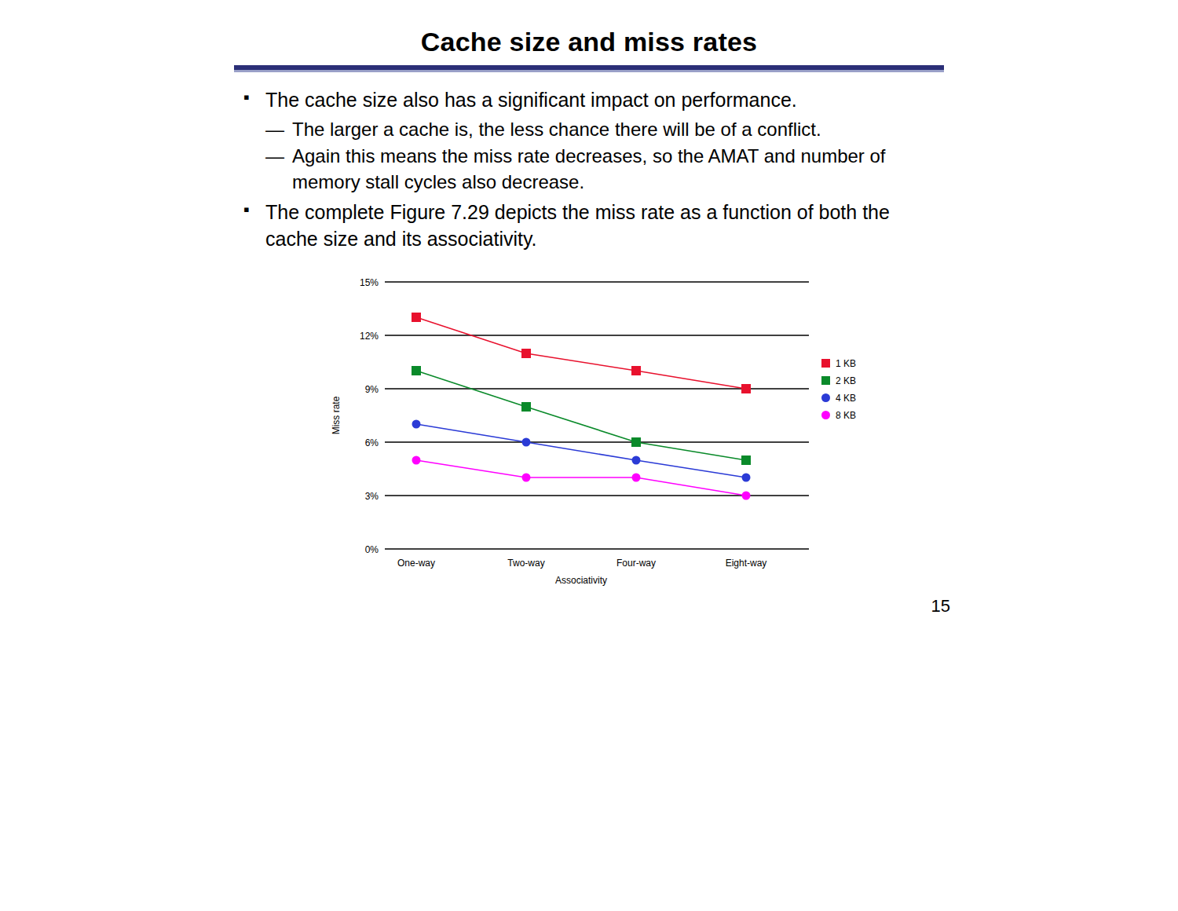Cache size and miss rates
The cache size also has a significant impact on performance.
The larger a cache is, the less chance there will be of a conflict.
Again this means the miss rate decreases, so the AMAT and number of memory stall cycles also decrease.
The complete Figure 7.29 depicts the miss rate as a function of both the cache size and its associativity.
15% 12% 9% 6% 3% 0% Miss rate One-way Two-way Four-way Eight-way Associativity 1 KB 2 KB 4 KB 8 KB
15